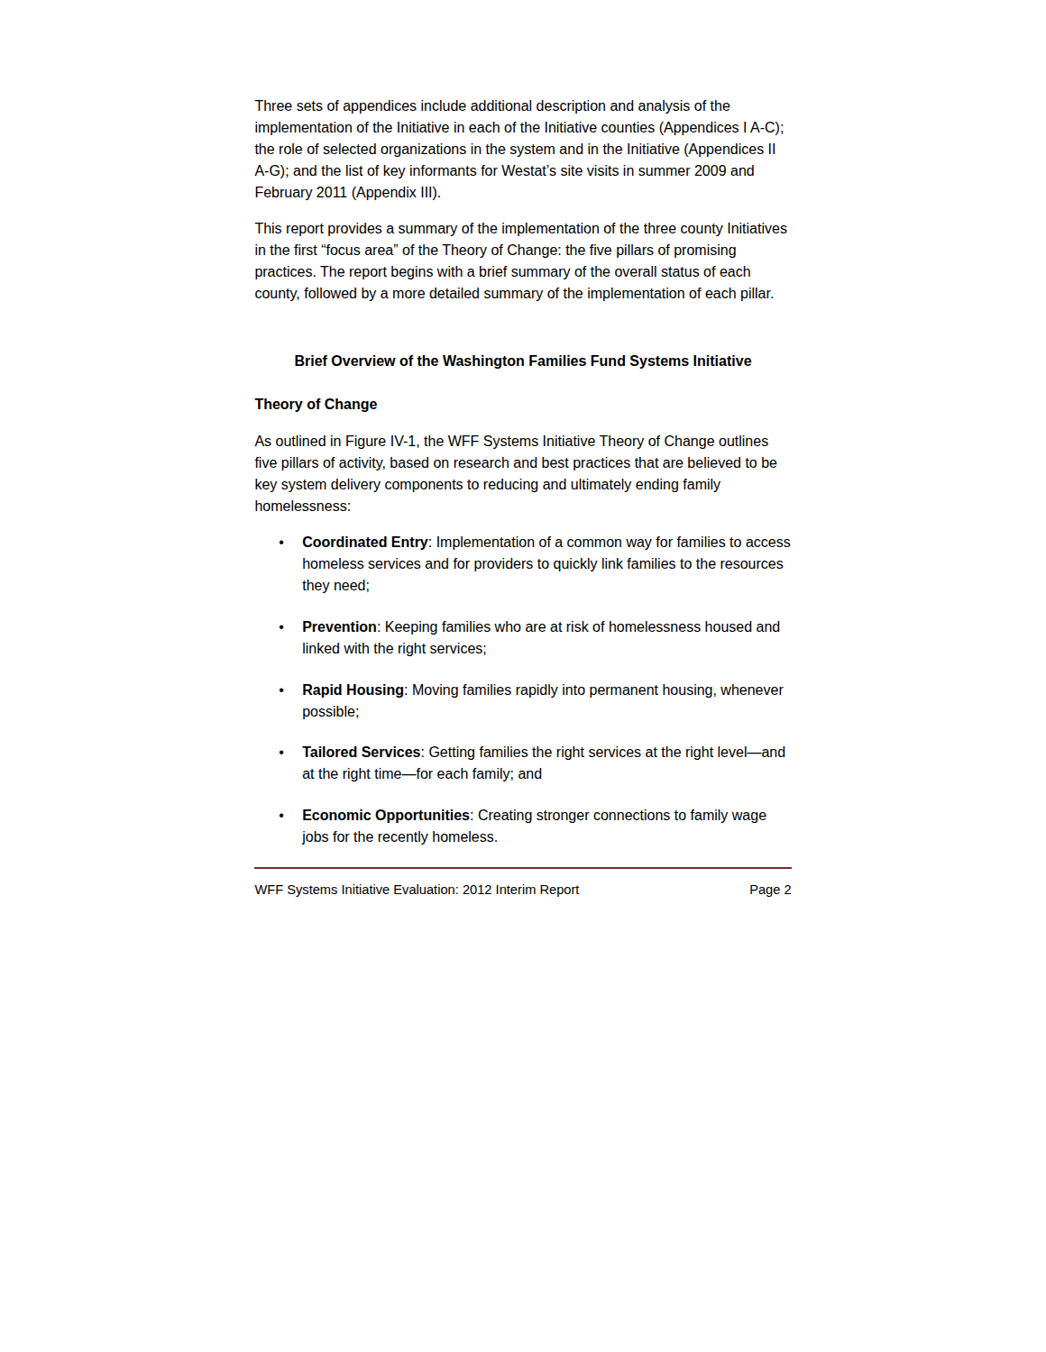Three sets of appendices include additional description and analysis of the implementation of the Initiative in each of the Initiative counties (Appendices I A-C); the role of selected organizations in the system and in the Initiative (Appendices II A-G); and the list of key informants for Westat’s site visits in summer 2009 and February 2011 (Appendix III).
This report provides a summary of the implementation of the three county Initiatives in the first “focus area” of the Theory of Change: the five pillars of promising practices. The report begins with a brief summary of the overall status of each county, followed by a more detailed summary of the implementation of each pillar.
Brief Overview of the Washington Families Fund Systems Initiative
Theory of Change
As outlined in Figure IV-1, the WFF Systems Initiative Theory of Change outlines five pillars of activity, based on research and best practices that are believed to be key system delivery components to reducing and ultimately ending family homelessness:
Coordinated Entry: Implementation of a common way for families to access homeless services and for providers to quickly link families to the resources they need;
Prevention: Keeping families who are at risk of homelessness housed and linked with the right services;
Rapid Housing: Moving families rapidly into permanent housing, whenever possible;
Tailored Services: Getting families the right services at the right level—and at the right time—for each family; and
Economic Opportunities: Creating stronger connections to family wage jobs for the recently homeless.
WFF Systems Initiative Evaluation: 2012 Interim Report
Page 2